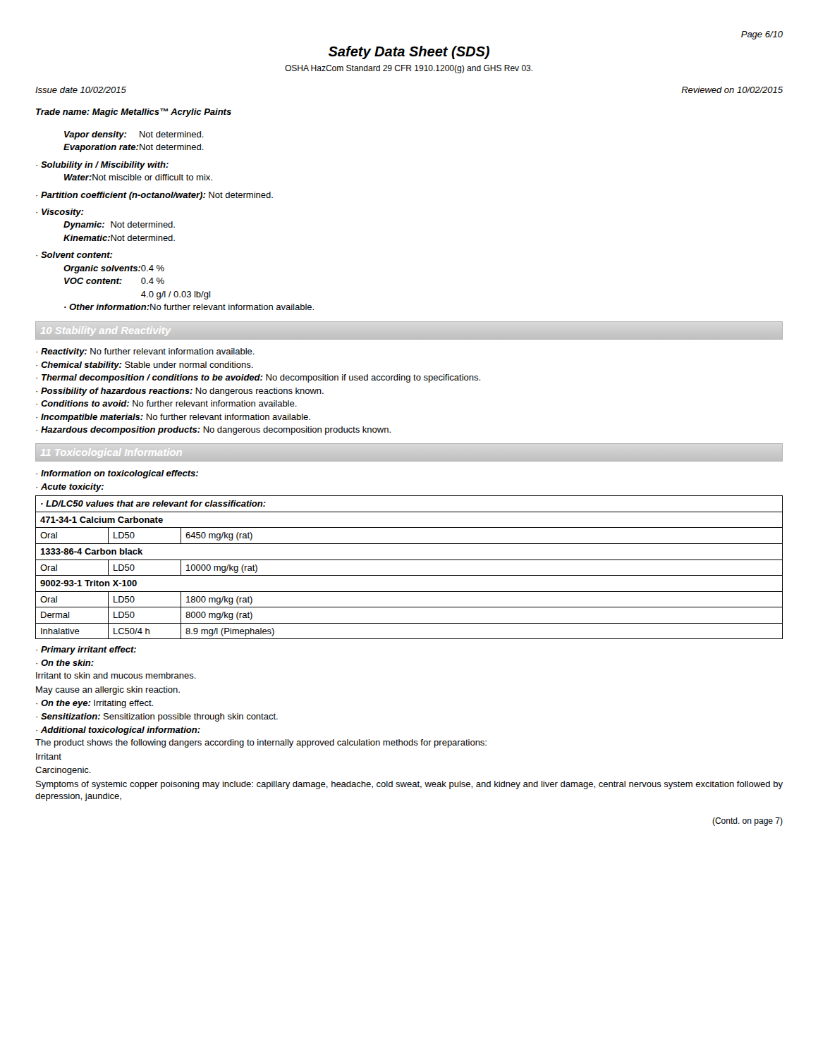Page 6/10
Safety Data Sheet (SDS)
OSHA HazCom Standard 29 CFR 1910.1200(g) and GHS Rev 03.
Issue date 10/02/2015 Reviewed on 10/02/2015
Trade name: Magic Metallics™ Acrylic Paints
| Vapor density: | Not determined. |
| Evaporation rate: | Not determined. |
Solubility in / Miscibility with:
| Water: | Not miscible or difficult to mix. |
Partition coefficient (n-octanol/water): Not determined.
Viscosity:
| Dynamic: | Not determined. |
| Kinematic: | Not determined. |
Solvent content:
| Organic solvents: | 0.4 % |
| VOC content: | 0.4 % |
| | 4.0 g/l / 0.03 lb/gl |
| · Other information: | No further relevant information available. |
10 Stability and Reactivity
Reactivity: No further relevant information available.
Chemical stability: Stable under normal conditions.
Thermal decomposition / conditions to be avoided: No decomposition if used according to specifications.
Possibility of hazardous reactions: No dangerous reactions known.
Conditions to avoid: No further relevant information available.
Incompatible materials: No further relevant information available.
Hazardous decomposition products: No dangerous decomposition products known.
11 Toxicological Information
Information on toxicological effects:
Acute toxicity:
| · LD/LC50 values that are relevant for classification: |
| 471-34-1 Calcium Carbonate |
| Oral | LD50 | 6450 mg/kg (rat) |
| 1333-86-4 Carbon black |
| Oral | LD50 | 10000 mg/kg (rat) |
| 9002-93-1 Triton X-100 |
| Oral | LD50 | 1800 mg/kg (rat) |
| Dermal | LD50 | 8000 mg/kg (rat) |
| Inhalative | LC50/4 h | 8.9 mg/l (Pimephales) |
Primary irritant effect:
On the skin:
Irritant to skin and mucous membranes.
May cause an allergic skin reaction.
On the eye: Irritating effect.
Sensitization: Sensitization possible through skin contact.
Additional toxicological information:
The product shows the following dangers according to internally approved calculation methods for preparations:
Irritant
Carcinogenic.
Symptoms of systemic copper poisoning may include: capillary damage, headache, cold sweat, weak pulse, and kidney and liver damage, central nervous system excitation followed by depression, jaundice,
(Contd. on page 7)